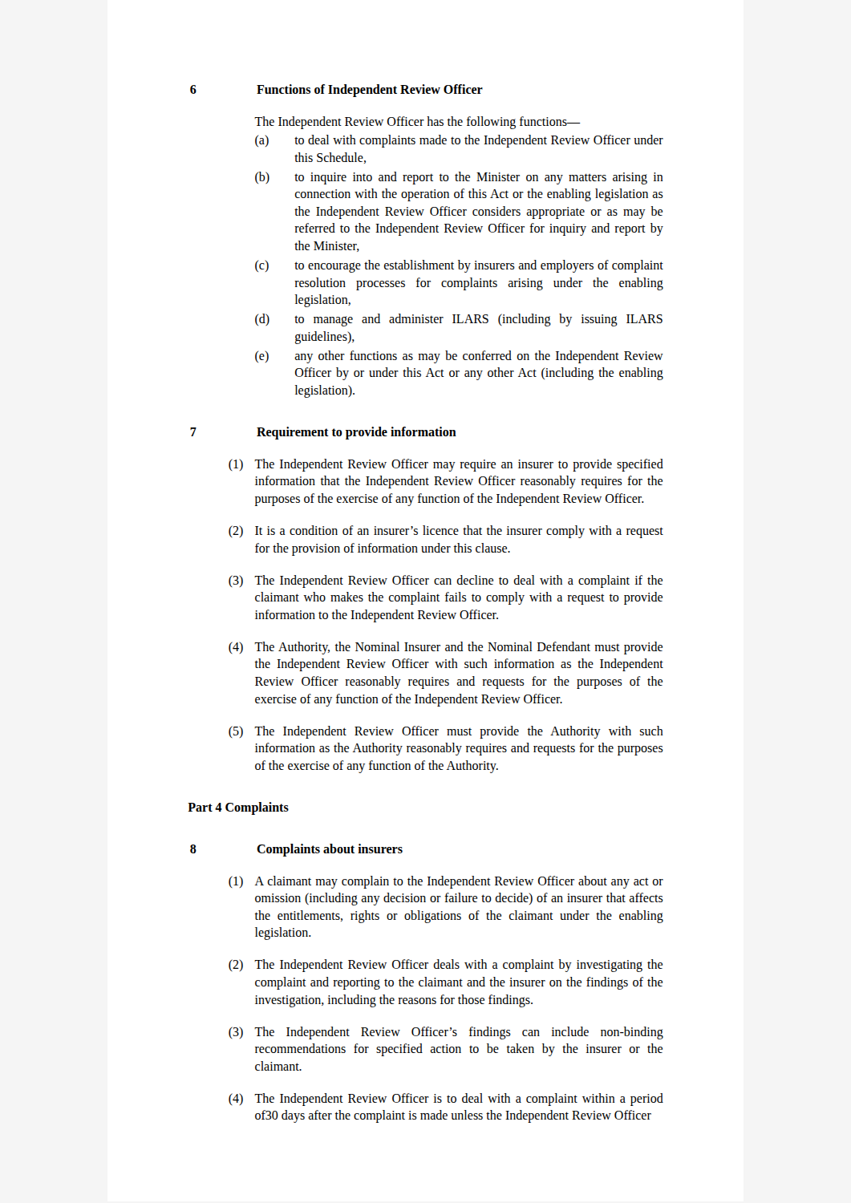6
Functions of Independent Review Officer
The Independent Review Officer has the following functions—
(a)
to deal with complaints made to the Independent Review Officer under this Schedule,
(b)
to inquire into and report to the Minister on any matters arising in connection with the operation of this Act or the enabling legislation as the Independent Review Officer considers appropriate or as may be referred to the Independent Review Officer for inquiry and report by the Minister,
(c)
to encourage the establishment by insurers and employers of complaint resolution processes for complaints arising under the enabling legislation,
(d)
to manage and administer ILARS (including by issuing ILARS guidelines),
(e)
any other functions as may be conferred on the Independent Review Officer by or under this Act or any other Act (including the enabling legislation).
7
Requirement to provide information
(1)
The Independent Review Officer may require an insurer to provide specified information that the Independent Review Officer reasonably requires for the purposes of the exercise of any function of the Independent Review Officer.
(2)
It is a condition of an insurer’s licence that the insurer comply with a request for the provision of information under this clause.
(3)
The Independent Review Officer can decline to deal with a complaint if the claimant who makes the complaint fails to comply with a request to provide information to the Independent Review Officer.
(4)
The Authority, the Nominal Insurer and the Nominal Defendant must provide the Independent Review Officer with such information as the Independent Review Officer reasonably requires and requests for the purposes of the exercise of any function of the Independent Review Officer.
(5)
The Independent Review Officer must provide the Authority with such information as the Authority reasonably requires and requests for the purposes of the exercise of any function of the Authority.
Part 4 Complaints
8
Complaints about insurers
(1)
A claimant may complain to the Independent Review Officer about any act or omission (including any decision or failure to decide) of an insurer that affects the entitlements, rights or obligations of the claimant under the enabling legislation.
(2)
The Independent Review Officer deals with a complaint by investigating the complaint and reporting to the claimant and the insurer on the findings of the investigation, including the reasons for those findings.
(3)
The Independent Review Officer’s findings can include non-binding recommendations for specified action to be taken by the insurer or the claimant.
(4)
The Independent Review Officer is to deal with a complaint within a period of30 days after the complaint is made unless the Independent Review Officer